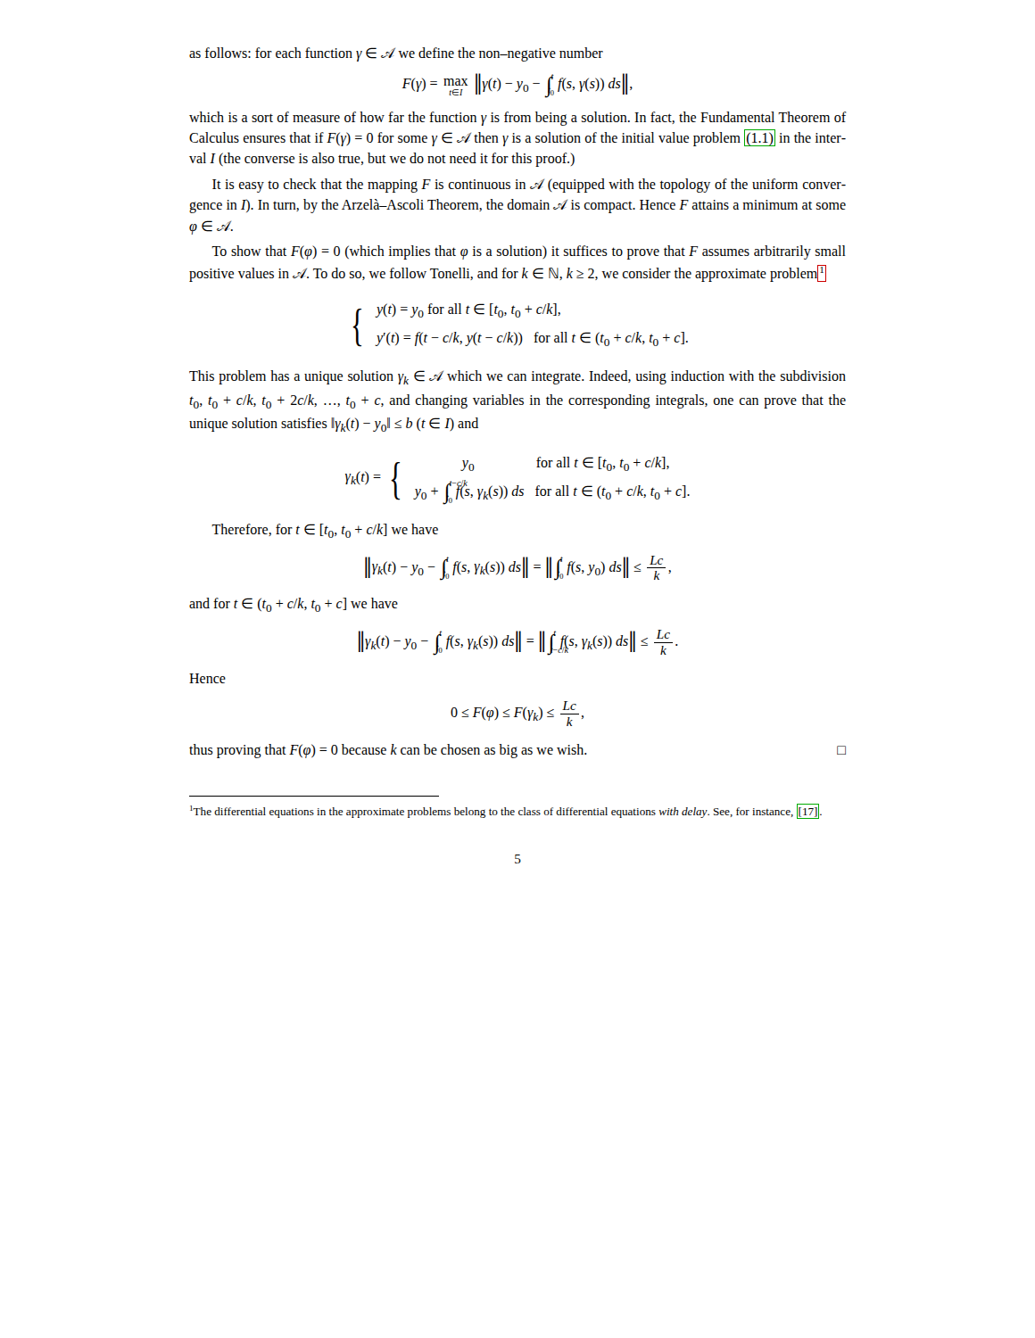as follows: for each function γ ∈ 𝒜 we define the non–negative number
F(γ) = max t∈I ‖γ(t) − y0 − ∫tt0 f(s, γ(s)) ds‖,
which is a sort of measure of how far the function γ is from being a solution. In fact, the Fundamental Theorem of Calculus ensures that if F(γ) = 0 for some γ ∈ 𝒜 then γ is a solution of the initial value problem (1.1) in the interval I (the converse is also true, but we do not need it for this proof.)
It is easy to check that the mapping F is continuous in 𝒜 (equipped with the topology of the uniform convergence in I). In turn, by the Arzelà–Ascoli Theorem, the domain 𝒜 is compact. Hence F attains a minimum at some φ ∈ 𝒜.
To show that F(φ) = 0 (which implies that φ is a solution) it suffices to prove that F assumes arbitrarily small positive values in 𝒜. To do so, we follow Tonelli, and for k ∈ ℕ, k ≥ 2, we consider the approximate problem1
{
y(t) = y0 for all t ∈ [t0, t0 + c/k],
y′(t) = f(t − c/k, y(t − c/k)) for all t ∈ (t0 + c/k, t0 + c].
This problem has a unique solution γk ∈ 𝒜 which we can integrate. Indeed, using induction with the subdivision t0, t0 + c/k, t0 + 2c/k, …, t0 + c, and changing variables in the corresponding integrals, one can prove that the unique solution satisfies ‖γk(t) − y0‖ ≤ b (t ∈ I) and
γk(t) = {
y0 for all t ∈ [t0, t0 + c/k],
y0 + ∫t−c/k t0 f(s, γk(s)) ds for all t ∈ (t0 + c/k, t0 + c].
Therefore, for t ∈ [t0, t0 + c/k] we have
‖γk(t) − y0 − ∫tt0 f(s, γk(s)) ds‖ = ‖∫tt0 f(s, y0) ds‖ ≤ Lc k,
and for t ∈ (t0 + c/k, t0 + c] we have
‖γk(t) − y0 − ∫tt0 f(s, γk(s)) ds‖ = ‖∫tt−c/k f(s, γk(s)) ds‖ ≤ Lc k.
Hence
0 ≤ F(φ) ≤ F(γk) ≤ Lc k,
thus proving that F(φ) = 0 because k can be chosen as big as we wish.□
1The differential equations in the approximate problems belong to the class of differential equations with delay. See, for instance, [17].
5